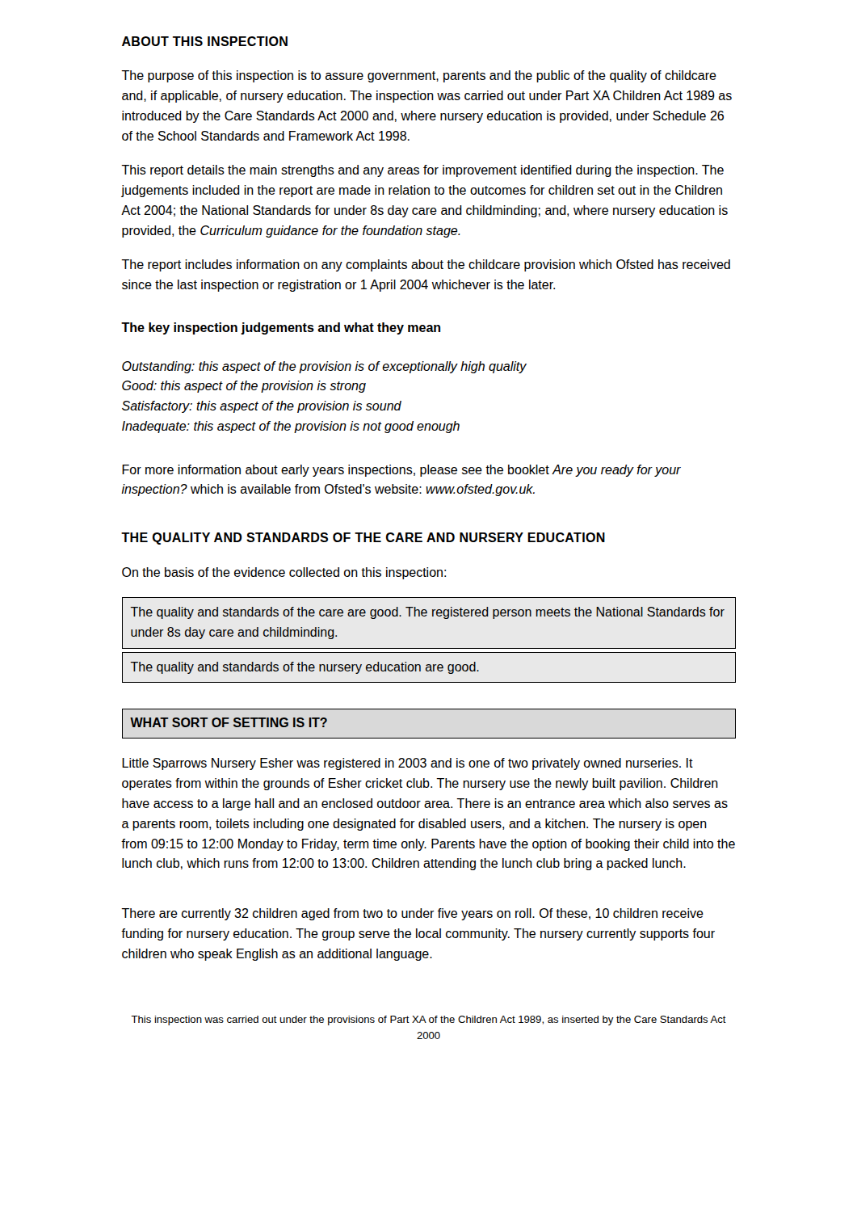ABOUT THIS INSPECTION
The purpose of this inspection is to assure government, parents and the public of the quality of childcare and, if applicable, of nursery education. The inspection was carried out under Part XA Children Act 1989 as introduced by the Care Standards Act 2000 and, where nursery education is provided, under Schedule 26 of the School Standards and Framework Act 1998.
This report details the main strengths and any areas for improvement identified during the inspection. The judgements included in the report are made in relation to the outcomes for children set out in the Children Act 2004; the National Standards for under 8s day care and childminding; and, where nursery education is provided, the Curriculum guidance for the foundation stage.
The report includes information on any complaints about the childcare provision which Ofsted has received since the last inspection or registration or 1 April 2004 whichever is the later.
The key inspection judgements and what they mean
Outstanding: this aspect of the provision is of exceptionally high quality
Good: this aspect of the provision is strong
Satisfactory: this aspect of the provision is sound
Inadequate: this aspect of the provision is not good enough
For more information about early years inspections, please see the booklet Are you ready for your inspection? which is available from Ofsted's website: www.ofsted.gov.uk.
THE QUALITY AND STANDARDS OF THE CARE AND NURSERY EDUCATION
On the basis of the evidence collected on this inspection:
The quality and standards of the care are good. The registered person meets the National Standards for under 8s day care and childminding.
The quality and standards of the nursery education are good.
WHAT SORT OF SETTING IS IT?
Little Sparrows Nursery Esher was registered in 2003 and is one of two privately owned nurseries. It operates from within the grounds of Esher cricket club. The nursery use the newly built pavilion. Children have access to a large hall and an enclosed outdoor area. There is an entrance area which also serves as a parents room, toilets including one designated for disabled users, and a kitchen. The nursery is open from 09:15 to 12:00 Monday to Friday, term time only. Parents have the option of booking their child into the lunch club, which runs from 12:00 to 13:00. Children attending the lunch club bring a packed lunch.
There are currently 32 children aged from two to under five years on roll. Of these, 10 children receive funding for nursery education. The group serve the local community. The nursery currently supports four children who speak English as an additional language.
This inspection was carried out under the provisions of Part XA of the Children Act 1989, as inserted by the Care Standards Act 2000